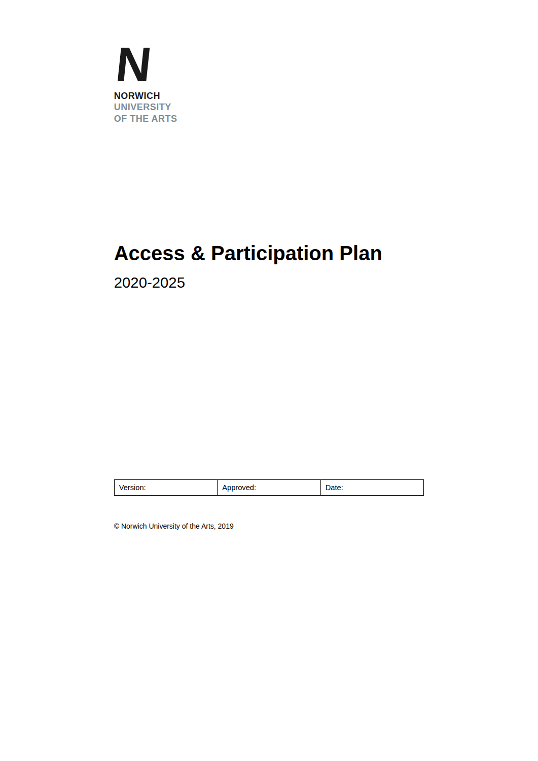N
NORWICH
UNIVERSITY
OF THE ARTS
Access & Participation Plan
2020-2025
| Version: | Approved: | Date: |
© Norwich University of the Arts, 2019